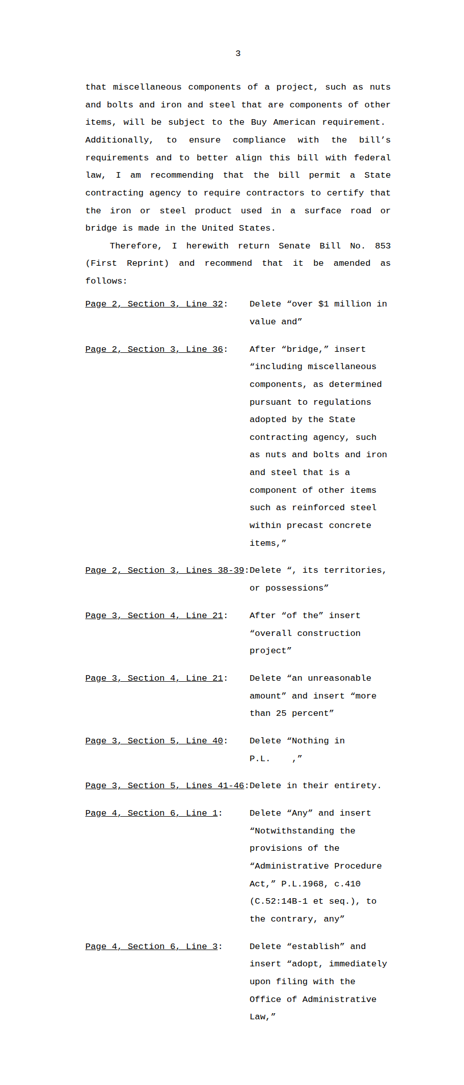3
that miscellaneous components of a project, such as nuts and bolts and iron and steel that are components of other items, will be subject to the Buy American requirement. Additionally, to ensure compliance with the bill’s requirements and to better align this bill with federal law, I am recommending that the bill permit a State contracting agency to require contractors to certify that the iron or steel product used in a surface road or bridge is made in the United States.
Therefore, I herewith return Senate Bill No. 853 (First Reprint) and recommend that it be amended as follows:
| Page 2, Section 3, Line 32 : | Delete “over $1 million in value and” |
| Page 2, Section 3, Line 36 : | After “bridge,” insert “including miscellaneous components, as determined pursuant to regulations adopted by the State contracting agency, such as nuts and bolts and iron and steel that is a component of other items such as reinforced steel within precast concrete items,” |
| Page 2, Section 3, Lines 38-39 : | Delete “, its territories, or possessions” |
| Page 3, Section 4, Line 21 : | After “of the” insert “overall construction project” |
| Page 3, Section 4, Line 21 : | Delete “an unreasonable amount” and insert “more than 25 percent” |
| Page 3, Section 5, Line 40 : | Delete “Nothing in P.L. ,” |
| Page 3, Section 5, Lines 41-46 : | Delete in their entirety. |
| Page 4, Section 6, Line 1 : | Delete “Any” and insert “Notwithstanding the provisions of the “Administrative Procedure Act,” P.L.1968, c.410 (C.52:14B-1 et seq.), to the contrary, any” |
| Page 4, Section 6, Line 3 : | Delete “establish” and insert “adopt, immediately upon filing with the Office of Administrative Law,” |